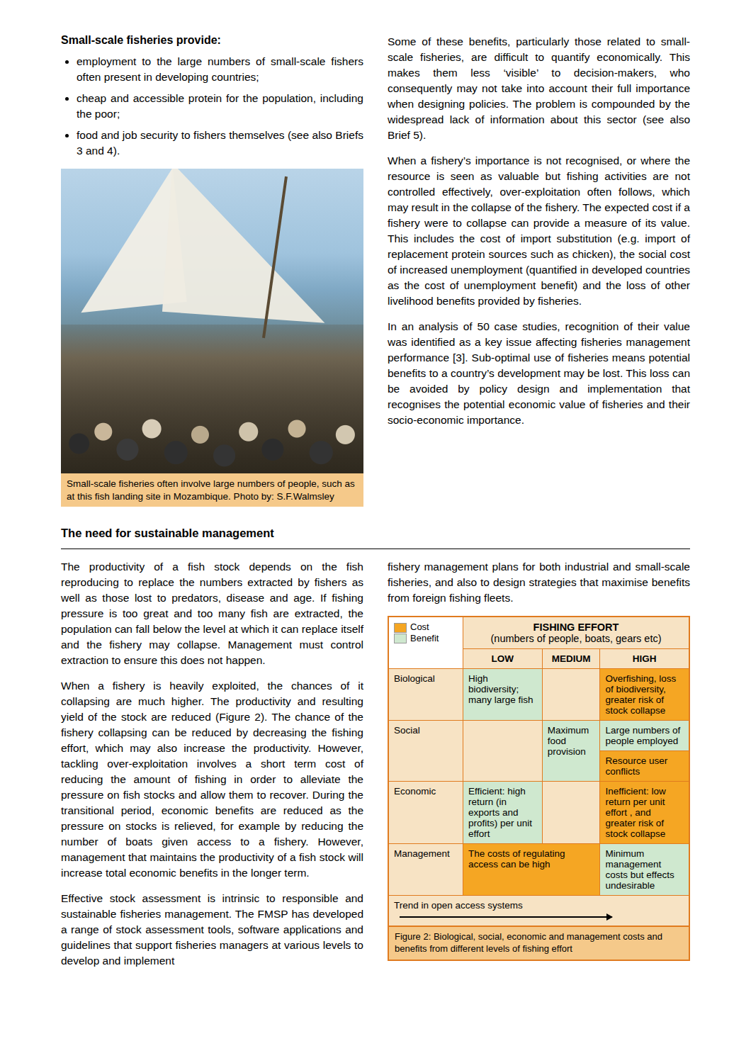Small-scale fisheries provide:
employment to the large numbers of small-scale fishers often present in developing countries;
cheap and accessible protein for the population, including the poor;
food and job security to fishers themselves (see also Briefs 3 and 4).
Small-scale fisheries often involve large numbers of people, such as at this fish landing site in Mozambique. Photo by: S.F.Walmsley
Some of these benefits, particularly those related to small-scale fisheries, are difficult to quantify economically. This makes them less ‘visible’ to decision-makers, who consequently may not take into account their full importance when designing policies. The problem is compounded by the widespread lack of information about this sector (see also Brief 5).
When a fishery’s importance is not recognised, or where the resource is seen as valuable but fishing activities are not controlled effectively, over-exploitation often follows, which may result in the collapse of the fishery. The expected cost if a fishery were to collapse can provide a measure of its value. This includes the cost of import substitution (e.g. import of replacement protein sources such as chicken), the social cost of increased unemployment (quantified in developed countries as the cost of unemployment benefit) and the loss of other livelihood benefits provided by fisheries.
In an analysis of 50 case studies, recognition of their value was identified as a key issue affecting fisheries management performance [3]. Sub-optimal use of fisheries means potential benefits to a country’s development may be lost. This loss can be avoided by policy design and implementation that recognises the potential economic value of fisheries and their socio-economic importance.
The need for sustainable management
The productivity of a fish stock depends on the fish reproducing to replace the numbers extracted by fishers as well as those lost to predators, disease and age. If fishing pressure is too great and too many fish are extracted, the population can fall below the level at which it can replace itself and the fishery may collapse. Management must control extraction to ensure this does not happen.
When a fishery is heavily exploited, the chances of it collapsing are much higher. The productivity and resulting yield of the stock are reduced (Figure 2). The chance of the fishery collapsing can be reduced by decreasing the fishing effort, which may also increase the productivity. However, tackling over-exploitation involves a short term cost of reducing the amount of fishing in order to alleviate the pressure on fish stocks and allow them to recover. During the transitional period, economic benefits are reduced as the pressure on stocks is relieved, for example by reducing the number of boats given access to a fishery. However, management that maintains the productivity of a fish stock will increase total economic benefits in the longer term.
Effective stock assessment is intrinsic to responsible and sustainable fisheries management. The FMSP has developed a range of stock assessment tools, software applications and guidelines that support fisheries managers at various levels to develop and implement
fishery management plans for both industrial and small-scale fisheries, and also to design strategies that maximise benefits from foreign fishing fleets.
| Cost Benefit | FISHING EFFORT (numbers of people, boats, gears etc) |
| LOW | MEDIUM | HIGH |
| Biological | High biodiversity; many large fish | | Overfishing, loss of biodiversity, greater risk of stock collapse |
| Social | | Maximum food provision | Large numbers of people employed |
| Resource user conflicts |
| Economic | Efficient: high return (in exports and profits) per unit effort | | Inefficient: low return per unit effort , and greater risk of stock collapse |
| Management | The costs of regulating access can be high | Minimum management costs but effects undesirable |
| Trend in open access systems |
Figure 2: Biological, social, economic and management costs and benefits from different levels of fishing effort